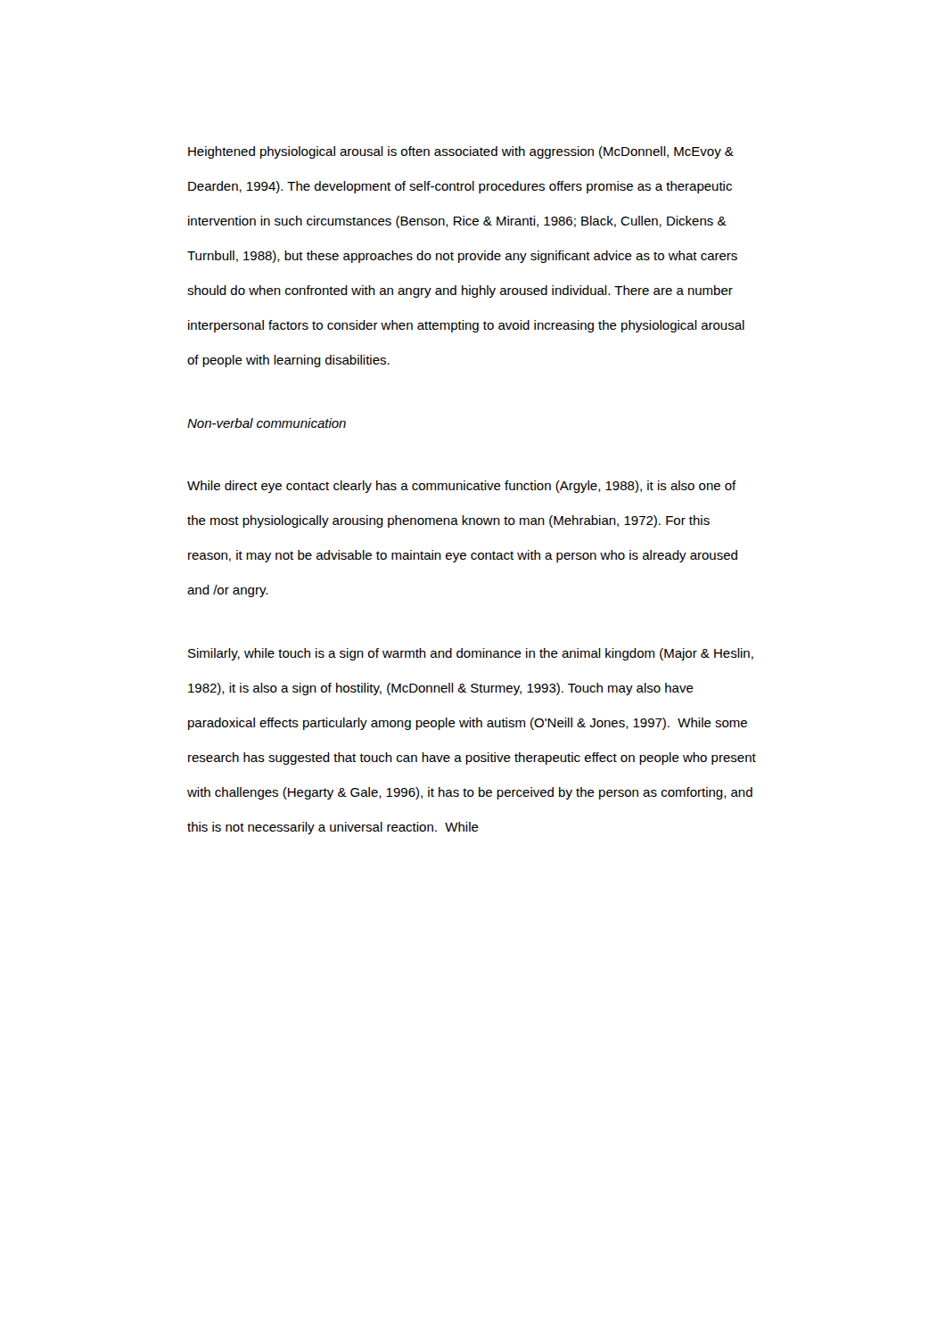Heightened physiological arousal is often associated with aggression (McDonnell, McEvoy & Dearden, 1994). The development of self-control procedures offers promise as a therapeutic intervention in such circumstances (Benson, Rice & Miranti, 1986; Black, Cullen, Dickens & Turnbull, 1988), but these approaches do not provide any significant advice as to what carers should do when confronted with an angry and highly aroused individual. There are a number interpersonal factors to consider when attempting to avoid increasing the physiological arousal of people with learning disabilities.
Non-verbal communication
While direct eye contact clearly has a communicative function (Argyle, 1988), it is also one of the most physiologically arousing phenomena known to man (Mehrabian, 1972). For this reason, it may not be advisable to maintain eye contact with a person who is already aroused and /or angry.
Similarly, while touch is a sign of warmth and dominance in the animal kingdom (Major & Heslin, 1982), it is also a sign of hostility, (McDonnell & Sturmey, 1993). Touch may also have paradoxical effects particularly among people with autism (O'Neill & Jones, 1997). While some research has suggested that touch can have a positive therapeutic effect on people who present with challenges (Hegarty & Gale, 1996), it has to be perceived by the person as comforting, and this is not necessarily a universal reaction. While